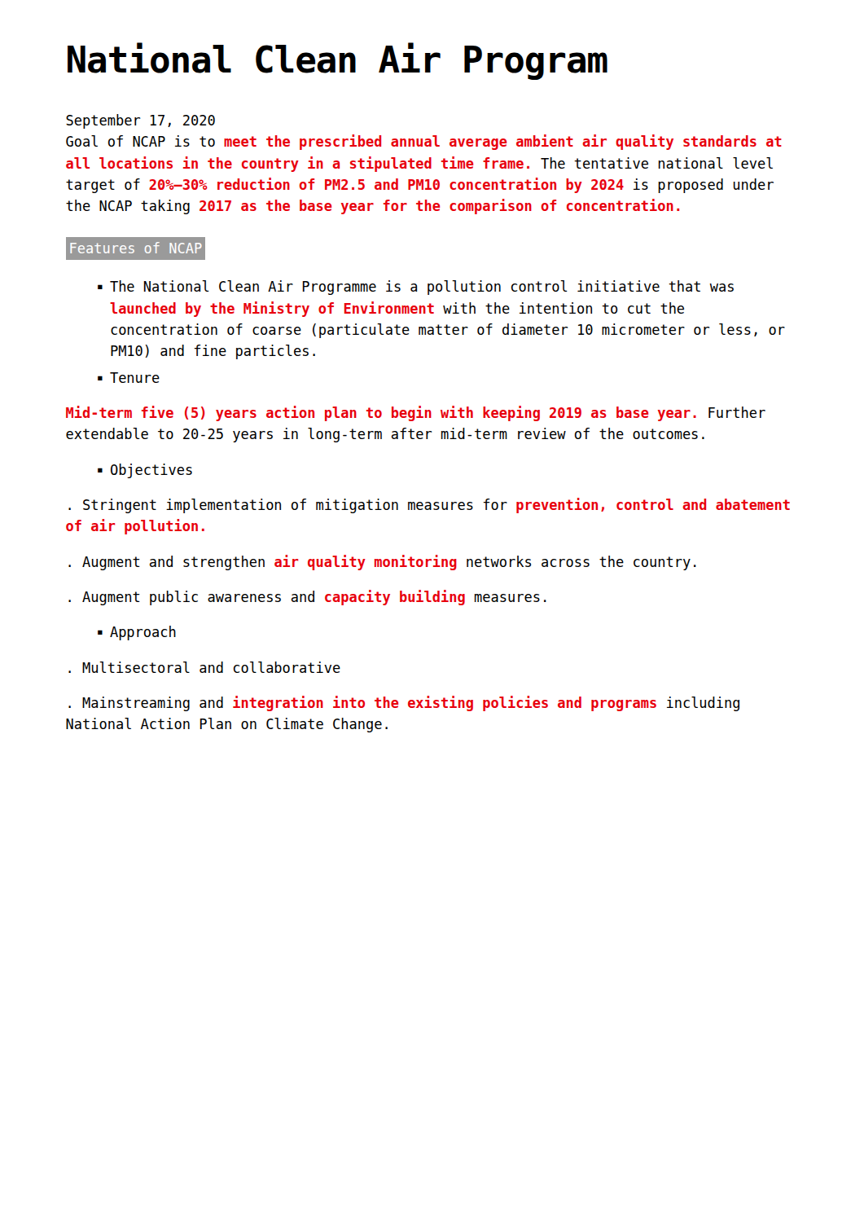National Clean Air Program
September 17, 2020
Goal of NCAP is to meet the prescribed annual average ambient air quality standards at all locations in the country in a stipulated time frame. The tentative national level target of 20%–30% reduction of PM2.5 and PM10 concentration by 2024 is proposed under the NCAP taking 2017 as the base year for the comparison of concentration.
Features of NCAP
The National Clean Air Programme is a pollution control initiative that was launched by the Ministry of Environment with the intention to cut the concentration of coarse (particulate matter of diameter 10 micrometer or less, or PM10) and fine particles.
Tenure
Mid-term five (5) years action plan to begin with keeping 2019 as base year. Further extendable to 20-25 years in long-term after mid-term review of the outcomes.
Objectives
. Stringent implementation of mitigation measures for prevention, control and abatement of air pollution.
. Augment and strengthen air quality monitoring networks across the country.
. Augment public awareness and capacity building measures.
Approach
. Multisectoral and collaborative
. Mainstreaming and integration into the existing policies and programs including National Action Plan on Climate Change.